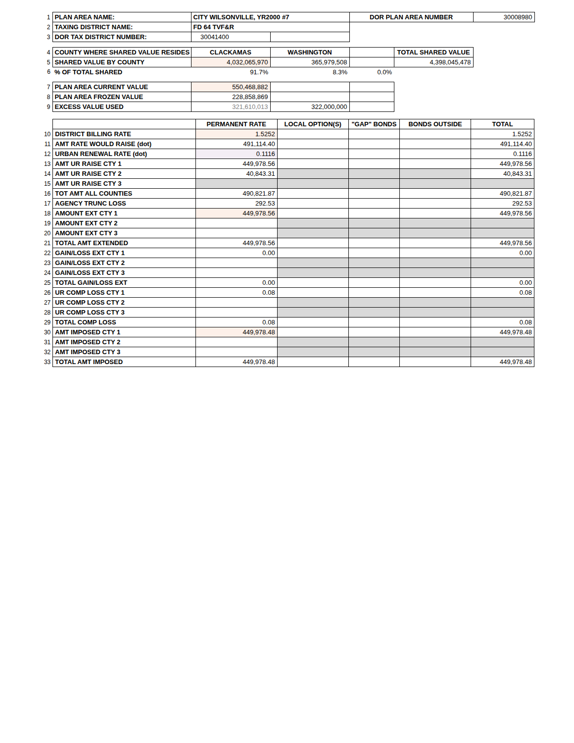| 1 | PLAN AREA NAME: | CITY WILSONVILLE, YR2000 #7 | DOR PLAN AREA NUMBER | 30008980 |
| 2 | TAXING DISTRICT NAME: | FD 64 TVF&R | | | |
| 3 | DOR TAX DISTRICT NUMBER: | 30041400 | | | | |
| 4 | COUNTY WHERE SHARED VALUE RESIDES | CLACKAMAS | WASHINGTON | | TOTAL SHARED VALUE | |
| 5 | SHARED VALUE BY COUNTY | 4,032,065,970 | 365,979,508 | | 4,398,045,478 | |
| 6 | % OF TOTAL SHARED | 91.7% | 8.3% | 0.0% | | |
| 7 | PLAN AREA CURRENT VALUE | 550,468,882 | | | | |
| 8 | PLAN AREA FROZEN VALUE | 228,858,869 | | | | |
| 9 | EXCESS VALUE USED | 321,610,013 | 322,000,000 | | | |
| | | PERMANENT RATE | LOCAL OPTION(S) | "GAP" BONDS | BONDS OUTSIDE | TOTAL |
| 10 | DISTRICT BILLING RATE | 1.5252 | | | | 1.5252 |
| 11 | AMT RATE WOULD RAISE (dot) | 491,114.40 | | | | 491,114.40 |
| 12 | URBAN RENEWAL RATE (dot) | 0.1116 | | | | 0.1116 |
| 13 | AMT UR RAISE CTY 1 | 449,978.56 | | | | 449,978.56 |
| 14 | AMT UR RAISE CTY 2 | 40,843.31 | | | | 40,843.31 |
| 15 | AMT UR RAISE CTY 3 | | | | | |
| 16 | TOT AMT ALL COUNTIES | 490,821.87 | | | | 490,821.87 |
| 17 | AGENCY TRUNC LOSS | 292.53 | | | | 292.53 |
| 18 | AMOUNT EXT CTY 1 | 449,978.56 | | | | 449,978.56 |
| 19 | AMOUNT EXT CTY 2 | | | | | |
| 20 | AMOUNT EXT CTY 3 | | | | | |
| 21 | TOTAL AMT EXTENDED | 449,978.56 | | | | 449,978.56 |
| 22 | GAIN/LOSS EXT CTY 1 | 0.00 | | | | 0.00 |
| 23 | GAIN/LOSS EXT CTY 2 | | | | | |
| 24 | GAIN/LOSS EXT CTY 3 | | | | | |
| 25 | TOTAL GAIN/LOSS EXT | 0.00 | | | | 0.00 |
| 26 | UR COMP LOSS CTY 1 | 0.08 | | | | 0.08 |
| 27 | UR COMP LOSS CTY 2 | | | | | |
| 28 | UR COMP LOSS CTY 3 | | | | | |
| 29 | TOTAL COMP LOSS | 0.08 | | | | 0.08 |
| 30 | AMT IMPOSED CTY 1 | 449,978.48 | | | | 449,978.48 |
| 31 | AMT IMPOSED CTY 2 | | | | | |
| 32 | AMT IMPOSED CTY 3 | | | | | |
| 33 | TOTAL AMT IMPOSED | 449,978.48 | | | | 449,978.48 |